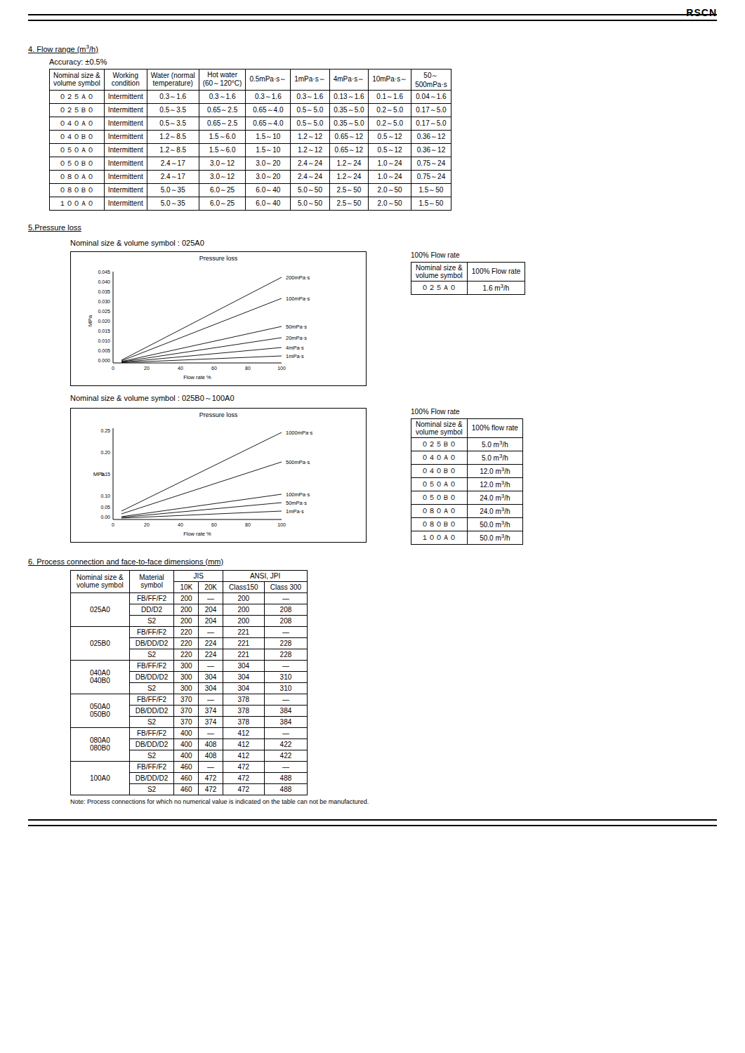RSCN
4. Flow range (m3/h)
Accuracy: ±0.5%
| Nominal size & volume symbol | Working condition | Water (normal temperature) | Hot water (60～120°C) | 0.5mPa·s～ | 1mPa·s～ | 4mPa·s～ | 10mPa·s～ | 50～ 500mPa·s |
| --- | --- | --- | --- | --- | --- | --- | --- | --- |
| ０２５Ａ０ | Intermittent | 0.3～1.6 | 0.3～1.6 | 0.3～1.6 | 0.3～1.6 | 0.13～1.6 | 0.1～1.6 | 0.04～1.6 |
| ０２５Ｂ０ | Intermittent | 0.5～3.5 | 0.65～2.5 | 0.65～4.0 | 0.5～5.0 | 0.35～5.0 | 0.2～5.0 | 0.17～5.0 |
| ０４０Ａ０ | Intermittent | 0.5～3.5 | 0.65～2.5 | 0.65～4.0 | 0.5～5.0 | 0.35～5.0 | 0.2～5.0 | 0.17～5.0 |
| ０４０Ｂ０ | Intermittent | 1.2～8.5 | 1.5～6.0 | 1.5～10 | 1.2～12 | 0.65～12 | 0.5～12 | 0.36～12 |
| ０５０Ａ０ | Intermittent | 1.2～8.5 | 1.5～6.0 | 1.5～10 | 1.2～12 | 0.65～12 | 0.5～12 | 0.36～12 |
| ０５０Ｂ０ | Intermittent | 2.4～17 | 3.0～12 | 3.0～20 | 2.4～24 | 1.2～24 | 1.0～24 | 0.75～24 |
| ０８０Ａ０ | Intermittent | 2.4～17 | 3.0～12 | 3.0～20 | 2.4～24 | 1.2～24 | 1.0～24 | 0.75～24 |
| ０８０Ｂ０ | Intermittent | 5.0～35 | 6.0～25 | 6.0～40 | 5.0～50 | 2.5～50 | 2.0～50 | 1.5～50 |
| １００Ａ０ | Intermittent | 5.0～35 | 6.0～25 | 6.0～40 | 5.0～50 | 2.5～50 | 2.0～50 | 1.5～50 |
5.Pressure loss
Nominal size & volume symbol : 025A0
Pressure loss
0.045 0.040 0.035 0.030 0.025 0.020 0.015 0.010 0.005 0.000 MPa 0 20 40 60 80 100 Flow rate % 200mPa·s 100mPa·s 50mPa·s 20mPa·s 4mPa·s 1mPa·s
100% Flow rate
| Nominal size & volume symbol | 100% Flow rate |
| --- | --- |
| ０２５Ａ０ | 1.6 m 3 /h |
Nominal size & volume symbol : 025B0～100A0
Pressure loss
0.25 0.20 0.15 0.10 0.05 0.00 MPa 0 20 40 60 80 100 Flow rate % 1000mPa·s 500mPa·s 100mPa·s 50mPa·s 1mPa·s
100% Flow rate
| Nominal size & volume symbol | 100% flow rate |
| --- | --- |
| ０２５Ｂ０ | 5.0 m 3 /h |
| ０４０Ａ０ | 5.0 m 3 /h |
| ０４０Ｂ０ | 12.0 m 3 /h |
| ０５０Ａ０ | 12.0 m 3 /h |
| ０５０Ｂ０ | 24.0 m 3 /h |
| ０８０Ａ０ | 24.0 m 3 /h |
| ０８０Ｂ０ | 50.0 m 3 /h |
| １００Ａ０ | 50.0 m 3 /h |
6. Process connection and face-to-face dimensions (mm)
| Nominal size & volume symbol | Material symbol | JIS | ANSI, JPI |
| --- | --- | --- | --- |
| 10K | 20K | Class150 | Class 300 |
| 025A0 | FB/FF/F2 | 200 | — | 200 | — |
| DD/D2 | 200 | 204 | 200 | 208 |
| S2 | 200 | 204 | 200 | 208 |
| 025B0 | FB/FF/F2 | 220 | — | 221 | — |
| DB/DD/D2 | 220 | 224 | 221 | 228 |
| S2 | 220 | 224 | 221 | 228 |
| 040A0 040B0 | FB/FF/F2 | 300 | — | 304 | — |
| DB/DD/D2 | 300 | 304 | 304 | 310 |
| S2 | 300 | 304 | 304 | 310 |
| 050A0 050B0 | FB/FF/F2 | 370 | — | 378 | — |
| DB/DD/D2 | 370 | 374 | 378 | 384 |
| S2 | 370 | 374 | 378 | 384 |
| 080A0 080B0 | FB/FF/F2 | 400 | — | 412 | — |
| DB/DD/D2 | 400 | 408 | 412 | 422 |
| S2 | 400 | 408 | 412 | 422 |
| 100A0 | FB/FF/F2 | 460 | — | 472 | — |
| DB/DD/D2 | 460 | 472 | 472 | 488 |
| S2 | 460 | 472 | 472 | 488 |
Note: Process connections for which no numerical value is indicated on the table can not be manufactured.